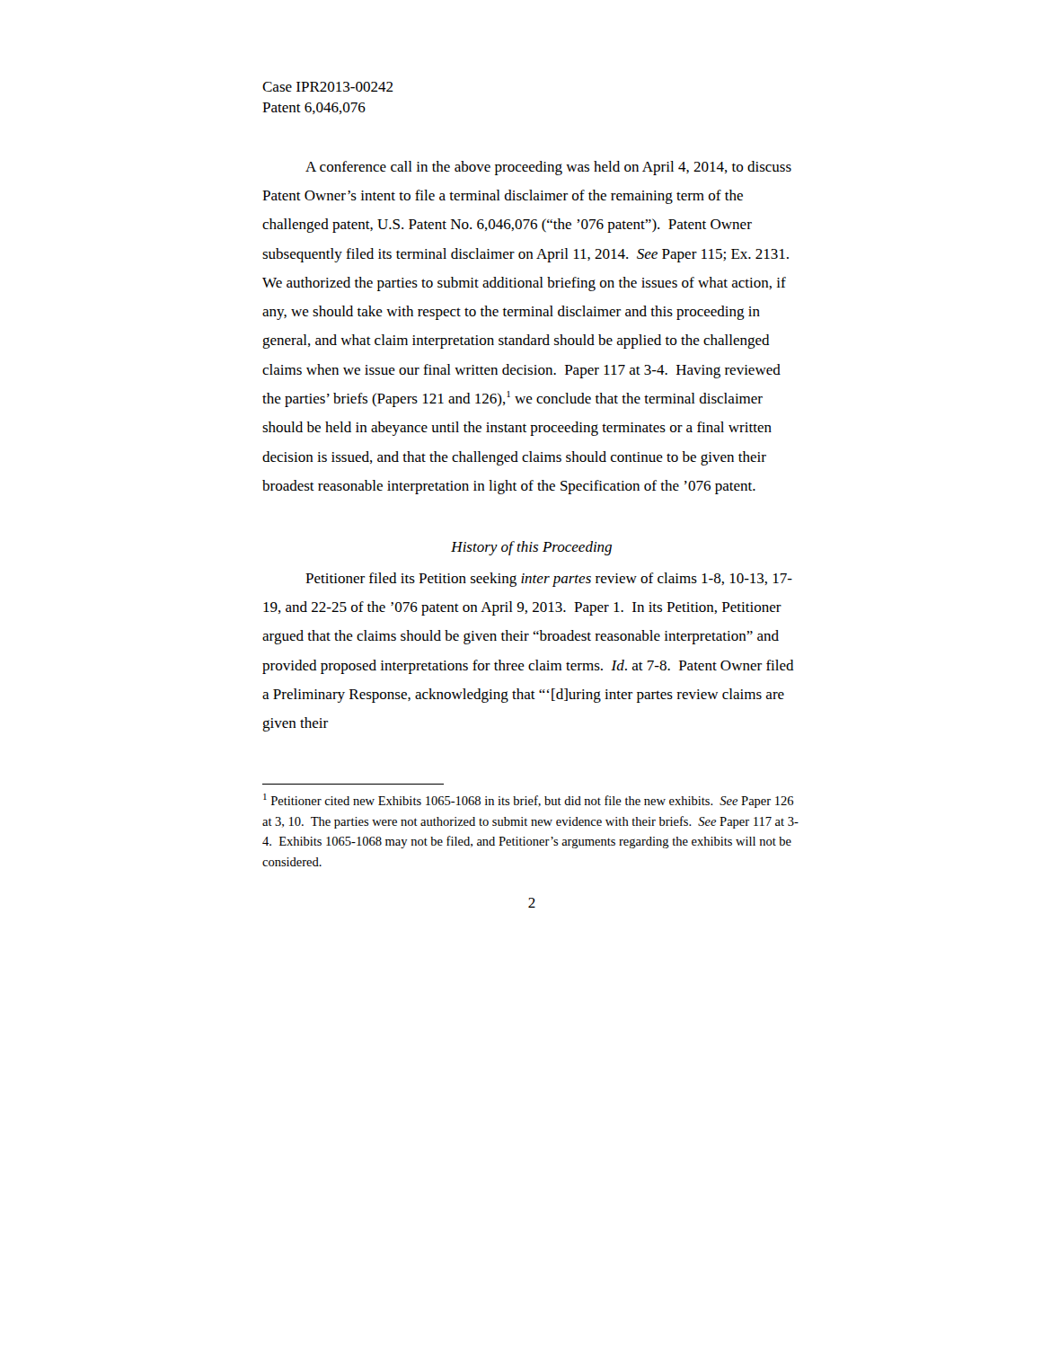Case IPR2013-00242
Patent 6,046,076
A conference call in the above proceeding was held on April 4, 2014, to discuss Patent Owner’s intent to file a terminal disclaimer of the remaining term of the challenged patent, U.S. Patent No. 6,046,076 (“the ’076 patent”). Patent Owner subsequently filed its terminal disclaimer on April 11, 2014. See Paper 115; Ex. 2131. We authorized the parties to submit additional briefing on the issues of what action, if any, we should take with respect to the terminal disclaimer and this proceeding in general, and what claim interpretation standard should be applied to the challenged claims when we issue our final written decision. Paper 117 at 3-4. Having reviewed the parties’ briefs (Papers 121 and 126),1 we conclude that the terminal disclaimer should be held in abeyance until the instant proceeding terminates or a final written decision is issued, and that the challenged claims should continue to be given their broadest reasonable interpretation in light of the Specification of the ’076 patent.
History of this Proceeding
Petitioner filed its Petition seeking inter partes review of claims 1-8, 10-13, 17-19, and 22-25 of the ’076 patent on April 9, 2013. Paper 1. In its Petition, Petitioner argued that the claims should be given their “broadest reasonable interpretation” and provided proposed interpretations for three claim terms. Id. at 7-8. Patent Owner filed a Preliminary Response, acknowledging that “‘[d]uring inter partes review claims are given their
1 Petitioner cited new Exhibits 1065-1068 in its brief, but did not file the new exhibits. See Paper 126 at 3, 10. The parties were not authorized to submit new evidence with their briefs. See Paper 117 at 3-4. Exhibits 1065-1068 may not be filed, and Petitioner’s arguments regarding the exhibits will not be considered.
2